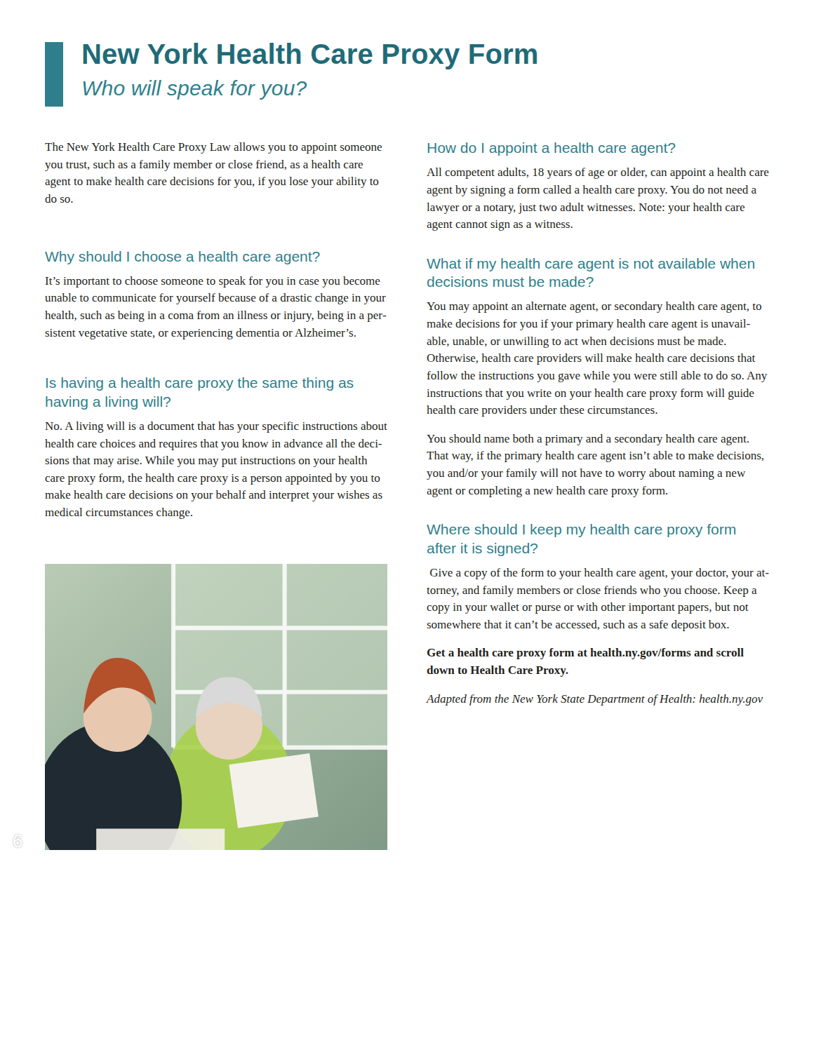New York Health Care Proxy Form
Who will speak for you?
The New York Health Care Proxy Law allows you to appoint someone you trust, such as a family member or close friend, as a health care agent to make health care decisions for you, if you lose your ability to do so.
Why should I choose a health care agent?
It’s important to choose someone to speak for you in case you become unable to communicate for yourself because of a drastic change in your health, such as being in a coma from an illness or injury, being in a persistent vegetative state, or experiencing dementia or Alzheimer’s.
Is having a health care proxy the same thing as having a living will?
No. A living will is a document that has your specific instructions about health care choices and requires that you know in advance all the decisions that may arise. While you may put instructions on your health care proxy form, the health care proxy is a person appointed by you to make health care decisions on your behalf and interpret your wishes as medical circumstances change.
6
How do I appoint a health care agent?
All competent adults, 18 years of age or older, can appoint a health care agent by signing a form called a health care proxy. You do not need a lawyer or a notary, just two adult witnesses. Note: your health care agent cannot sign as a witness.
What if my health care agent is not available when decisions must be made?
You may appoint an alternate agent, or secondary health care agent, to make decisions for you if your primary health care agent is unavailable, unable, or unwilling to act when decisions must be made. Otherwise, health care providers will make health care decisions that follow the instructions you gave while you were still able to do so. Any instructions that you write on your health care proxy form will guide health care providers under these circumstances.
You should name both a primary and a secondary health care agent. That way, if the primary health care agent isn’t able to make decisions, you and/or your family will not have to worry about naming a new agent or completing a new health care proxy form.
Where should I keep my health care proxy form after it is signed?
Give a copy of the form to your health care agent, your doctor, your attorney, and family members or close friends who you choose. Keep a copy in your wallet or purse or with other important papers, but not somewhere that it can’t be accessed, such as a safe deposit box.
Get a health care proxy form at health.ny.gov/forms and scroll down to Health Care Proxy.
Adapted from the New York State Department of Health: health.ny.gov